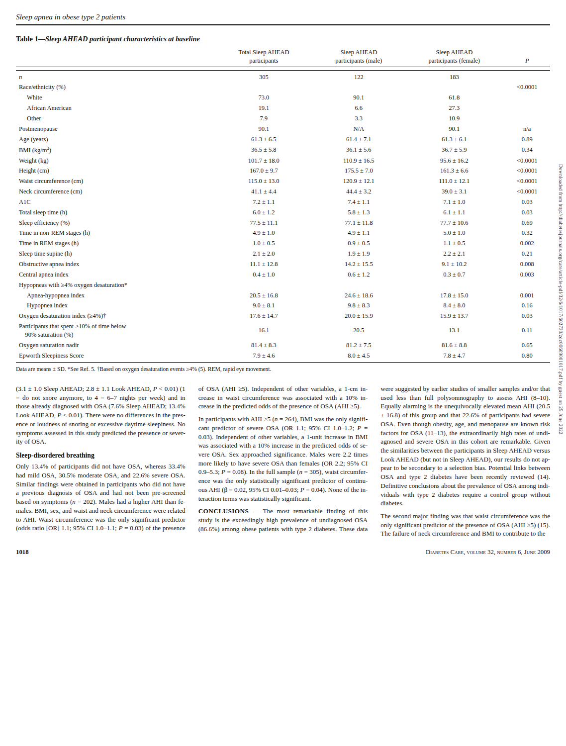Sleep apnea in obese type 2 patients
Table 1—Sleep AHEAD participant characteristics at baseline
| | Total Sleep AHEAD participants | Sleep AHEAD participants (male) | Sleep AHEAD participants (female) | P |
| --- | --- | --- | --- | --- |
| n | 305 | 122 | 183 | |
| Race/ethnicity (%) | | | | <0.0001 |
| White | 73.0 | 90.1 | 61.8 | |
| African American | 19.1 | 6.6 | 27.3 | |
| Other | 7.9 | 3.3 | 10.9 | |
| Postmenopause | 90.1 | N/A | 90.1 | n/a |
| Age (years) | 61.3 ± 6.5 | 61.4 ± 7.1 | 61.3 ± 6.1 | 0.89 |
| BMI (kg/m 2 ) | 36.5 ± 5.8 | 36.1 ± 5.6 | 36.7 ± 5.9 | 0.34 |
| Weight (kg) | 101.7 ± 18.0 | 110.9 ± 16.5 | 95.6 ± 16.2 | <0.0001 |
| Height (cm) | 167.0 ± 9.7 | 175.5 ± 7.0 | 161.3 ± 6.6 | <0.0001 |
| Waist circumference (cm) | 115.0 ± 13.0 | 120.9 ± 12.1 | 111.0 ± 12.1 | <0.0001 |
| Neck circumference (cm) | 41.1 ± 4.4 | 44.4 ± 3.2 | 39.0 ± 3.1 | <0.0001 |
| A1C | 7.2 ± 1.1 | 7.4 ± 1.1 | 7.1 ± 1.0 | 0.03 |
| Total sleep time (h) | 6.0 ± 1.2 | 5.8 ± 1.3 | 6.1 ± 1.1 | 0.03 |
| Sleep efficiency (%) | 77.5 ± 11.1 | 77.1 ± 11.8 | 77.7 ± 10.6 | 0.69 |
| Time in non-REM stages (h) | 4.9 ± 1.0 | 4.9 ± 1.1 | 5.0 ± 1.0 | 0.32 |
| Time in REM stages (h) | 1.0 ± 0.5 | 0.9 ± 0.5 | 1.1 ± 0.5 | 0.002 |
| Sleep time supine (h) | 2.1 ± 2.0 | 1.9 ± 1.9 | 2.2 ± 2.1 | 0.21 |
| Obstructive apnea index | 11.1 ± 12.8 | 14.2 ± 15.5 | 9.1 ± 10.2 | 0.008 |
| Central apnea index | 0.4 ± 1.0 | 0.6 ± 1.2 | 0.3 ± 0.7 | 0.003 |
| Hypopneas with ≥4% oxygen desaturation* | | | | |
| Apnea-hypopnea index | 20.5 ± 16.8 | 24.6 ± 18.6 | 17.8 ± 15.0 | 0.001 |
| Hypopnea index | 9.0 ± 8.1 | 9.8 ± 8.3 | 8.4 ± 8.0 | 0.16 |
| Oxygen desaturation index (≥4%)† | 17.6 ± 14.7 | 20.0 ± 15.9 | 15.9 ± 13.7 | 0.03 |
| Participants that spent >10% of time below 90% saturation (%) | 16.1 | 20.5 | 13.1 | 0.11 |
| Oxygen saturation nadir | 81.4 ± 8.3 | 81.2 ± 7.5 | 81.6 ± 8.8 | 0.65 |
| Epworth Sleepiness Score | 7.9 ± 4.6 | 8.0 ± 4.5 | 7.8 ± 4.7 | 0.80 |
Data are means ± SD. *See Ref. 5. †Based on oxygen desaturation events ≥4% (5). REM, rapid eye movement.
(3.1 ± 1.0 Sleep AHEAD; 2.8 ± 1.1 Look AHEAD, P < 0.01) (1 = do not snore anymore, to 4 = 6–7 nights per week) and in those already diagnosed with OSA (7.6% Sleep AHEAD; 13.4% Look AHEAD, P < 0.01). There were no differences in the presence or loudness of snoring or excessive daytime sleepiness. No symptoms assessed in this study predicted the presence or severity of OSA.
Sleep-disordered breathing
Only 13.4% of participants did not have OSA, whereas 33.4% had mild OSA, 30.5% moderate OSA, and 22.6% severe OSA. Similar findings were obtained in participants who did not have a previous diagnosis of OSA and had not been pre-screened based on symptoms (n = 202). Males had a higher AHI than females. BMI, sex, and waist and neck circumference were related to AHI. Waist circumference was the only significant predictor (odds ratio [OR] 1.1; 95% CI 1.0–1.1; P = 0.03) of the presence of OSA (AHI ≥5). Independent of other variables, a 1-cm increase in waist circumference was associated with a 10% increase in the predicted odds of the presence of OSA (AHI ≥5).
In participants with AHI ≥5 (n = 264), BMI was the only significant predictor of severe OSA (OR 1.1; 95% CI 1.0–1.2; P = 0.03). Independent of other variables, a 1-unit increase in BMI was associated with a 10% increase in the predicted odds of severe OSA. Sex approached significance. Males were 2.2 times more likely to have severe OSA than females (OR 2.2; 95% CI 0.9–5.3; P = 0.08). In the full sample (n = 305), waist circumference was the only statistically significant predictor of continuous AHI (β = 0.02, 95% CI 0.01–0.03; P = 0.04). None of the interaction terms was statistically significant.
CONCLUSIONS — The most remarkable finding of this study is the exceedingly high prevalence of undiagnosed OSA (86.6%) among obese patients with type 2 diabetes. These data were suggested by earlier studies of smaller samples and/or that used less than full polysomnography to assess AHI (8–10). Equally alarming is the unequivocally elevated mean AHI (20.5 ± 16.8) of this group and that 22.6% of participants had severe OSA. Even though obesity, age, and menopause are known risk factors for OSA (11–13), the extraordinarily high rates of undiagnosed and severe OSA in this cohort are remarkable. Given the similarities between the participants in Sleep AHEAD versus Look AHEAD (but not in Sleep AHEAD), our results do not appear to be secondary to a selection bias. Potential links between OSA and type 2 diabetes have been recently reviewed (14). Definitive conclusions about the prevalence of OSA among individuals with type 2 diabetes require a control group without diabetes.
The second major finding was that waist circumference was the only significant predictor of the presence of OSA (AHI ≥5) (15). The failure of neck circumference and BMI to contribute to the
Downloaded from http://diabetesjournals.org/care/article-pdf/32/6/1017/602730/zdc00609001017.pdf by guest on 25 June 2022
1018 Diabetes Care, volume 32, number 6, June 2009